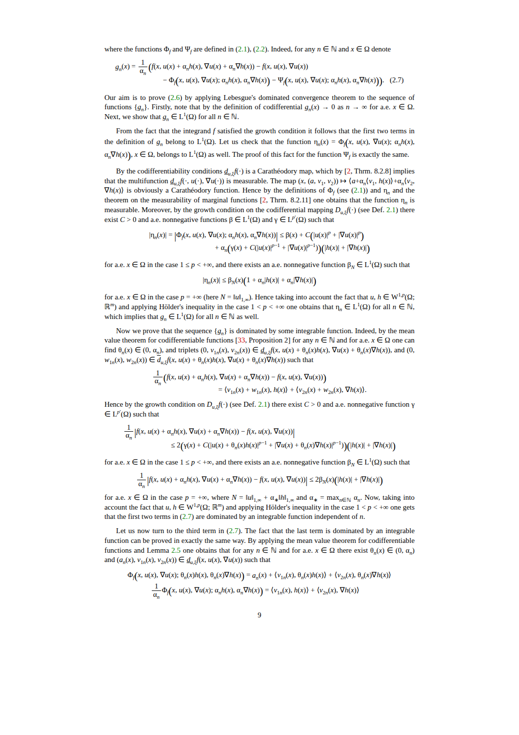where the functions Φf and Ψf are defined in (2.1), (2.2). Indeed, for any n ∈ ℕ and x ∈ Ω denote
gn(x) = 1 αn(f(x, u(x) + αnh(x), ∇u(x) + αn∇h(x)) − f(x, u(x), ∇u(x)) − Φf(x, u(x), ∇u(x); αnh(x), αn∇h(x)) − Ψf(x, u(x), ∇u(x); αnh(x), αn∇h(x))). (2.7)
Our aim is to prove (2.6) by applying Lebesgue's dominated convergence theorem to the sequence of functions {gn}. Firstly, note that by the definition of codifferential gn(x) → 0 as n → ∞ for a.e. x ∈ Ω. Next, we show that gn ∈ L1(Ω) for all n ∈ ℕ.
From the fact that the integrand f satisfied the growth condition it follows that the first two terms in the definition of gn belong to L1(Ω). Let us check that the function ηn(x) = Φf(x, u(x), ∇u(x); αnh(x), αn∇h(x)), x ∈ Ω, belongs to L1(Ω) as well. The proof of this fact for the function Ψf is exactly the same.
By the codifferentiability conditions du,ξf(·) is a Carathéodory map, which by [2, Thrm. 8.2.8] implies that the multifunction du,ξf(·, u(·), ∇u(·)) is measurable. The map (x, (a, v1, v2)) ↦ ⟨a+αn⟨v1, h(x)⟩+αn⟨v2, ∇h(x)⟩ is obviously a Carathéodory function. Hence by the definitions of Φf (see (2.1)) and ηn and the theorem on the measurability of marginal functions [2, Thrm. 8.2.11] one obtains that the function ηn is measurable. Moreover, by the growth condition on the codifferential mapping Du,ξf(·) (see Def. 2.1) there exist C > 0 and a.e. nonnegative functions β ∈ L1(Ω) and γ ∈ Lp′(Ω) such that
|ηn(x)| = |Φf(x, u(x), ∇u(x); αnh(x), αn∇h(x))| ≤ β(x) + C(|u(x)|p + |∇u(x)|p) + αn(γ(x) + C(|u(x)|p−1 + |∇u(x)|p−1))(|h(x)| + |∇h(x)|)
for a.e. x ∈ Ω in the case 1 ≤ p < +∞, and there exists an a.e. nonnegative function βN ∈ L1(Ω) such that
|ηn(x)| ≤ βN(x)(1 + αn|h(x)| + αn|∇h(x)|)
for a.e. x ∈ Ω in the case p = +∞ (here N = ‖u‖1,∞). Hence taking into account the fact that u, h ∈ W1,p(Ω; ℝm) and applying Hölder's inequality in the case 1 < p < +∞ one obtains that ηn ∈ L1(Ω) for all n ∈ ℕ, which implies that gn ∈ L1(Ω) for all n ∈ ℕ as well.
Now we prove that the sequence {gn} is dominated by some integrable function. Indeed, by the mean value theorem for codifferentiable functions [33, Proposition 2] for any n ∈ ℕ and for a.e. x ∈ Ω one can find θn(x) ∈ (0, αn), and triplets (0, v1n(x), v2n(x)) ∈ du,ξf(x, u(x) + θn(x)h(x), ∇u(x) + θn(x)∇h(x)), and (0, w1n(x), w2n(x)) ∈ du,ξf(x, u(x) + θn(x)h(x), ∇u(x) + θn(x)∇h(x)) such that
1 αn(f(x, u(x) + αnh(x), ∇u(x) + αn∇h(x)) − f(x, u(x), ∇u(x))) = ⟨v1n(x) + w1n(x), h(x)⟩ + ⟨v2n(x) + w2n(x), ∇h(x)⟩.
Hence by the growth condition on Du,ξf(·) (see Def. 2.1) there exist C > 0 and a.e. nonnegative function γ ∈ Lp′(Ω) such that
1 αn|f(x, u(x) + αnh(x), ∇u(x) + αn∇h(x)) − f(x, u(x), ∇u(x))| ≤ 2(γ(x) + C(|u(x) + θn(x)h(x)|p−1 + |∇u(x) + θn(x)∇h(x)|p−1))(|h(x)| + |∇h(x)|)
for a.e. x ∈ Ω in the case 1 ≤ p < +∞, and there exists an a.e. nonnegative function βN ∈ L1(Ω) such that
1 αn|f(x, u(x) + αnh(x), ∇u(x) + αn∇h(x)) − f(x, u(x), ∇u(x))| ≤ 2βN(x)(|h(x)| + |∇h(x)|)
for a.e. x ∈ Ω in the case p = +∞, where N = ‖u‖1,∞ + α∗‖h‖1,∞ and α∗ = maxn∈ℕ αn. Now, taking into account the fact that u, h ∈ W1,p(Ω; ℝm) and applying Hölder's inequality in the case 1 < p < +∞ one gets that the first two terms in (2.7) are dominated by an integrable function independent of n.
Let us now turn to the third term in (2.7). The fact that the last term is dominated by an integrable function can be proved in exactly the same way. By applying the mean value theorem for codifferentiable functions and Lemma 2.5 one obtains that for any n ∈ ℕ and for a.e. x ∈ Ω there exist θn(x) ∈ (0, αn) and (an(x), v1n(x), v2n(x)) ∈ du,ξf(x, u(x), ∇u(x)) such that
Φf(x, u(x), ∇u(x); θn(x)h(x), θn(x)∇h(x)) = an(x) + ⟨v1n(x), θn(x)h(x)⟩ + ⟨v2n(x), θn(x)∇h(x)⟩ 1 αn Φf(x, u(x), ∇u(x); αnh(x), αn∇h(x)) = ⟨v1n(x), h(x)⟩ + ⟨v2n(x), ∇h(x)⟩
9